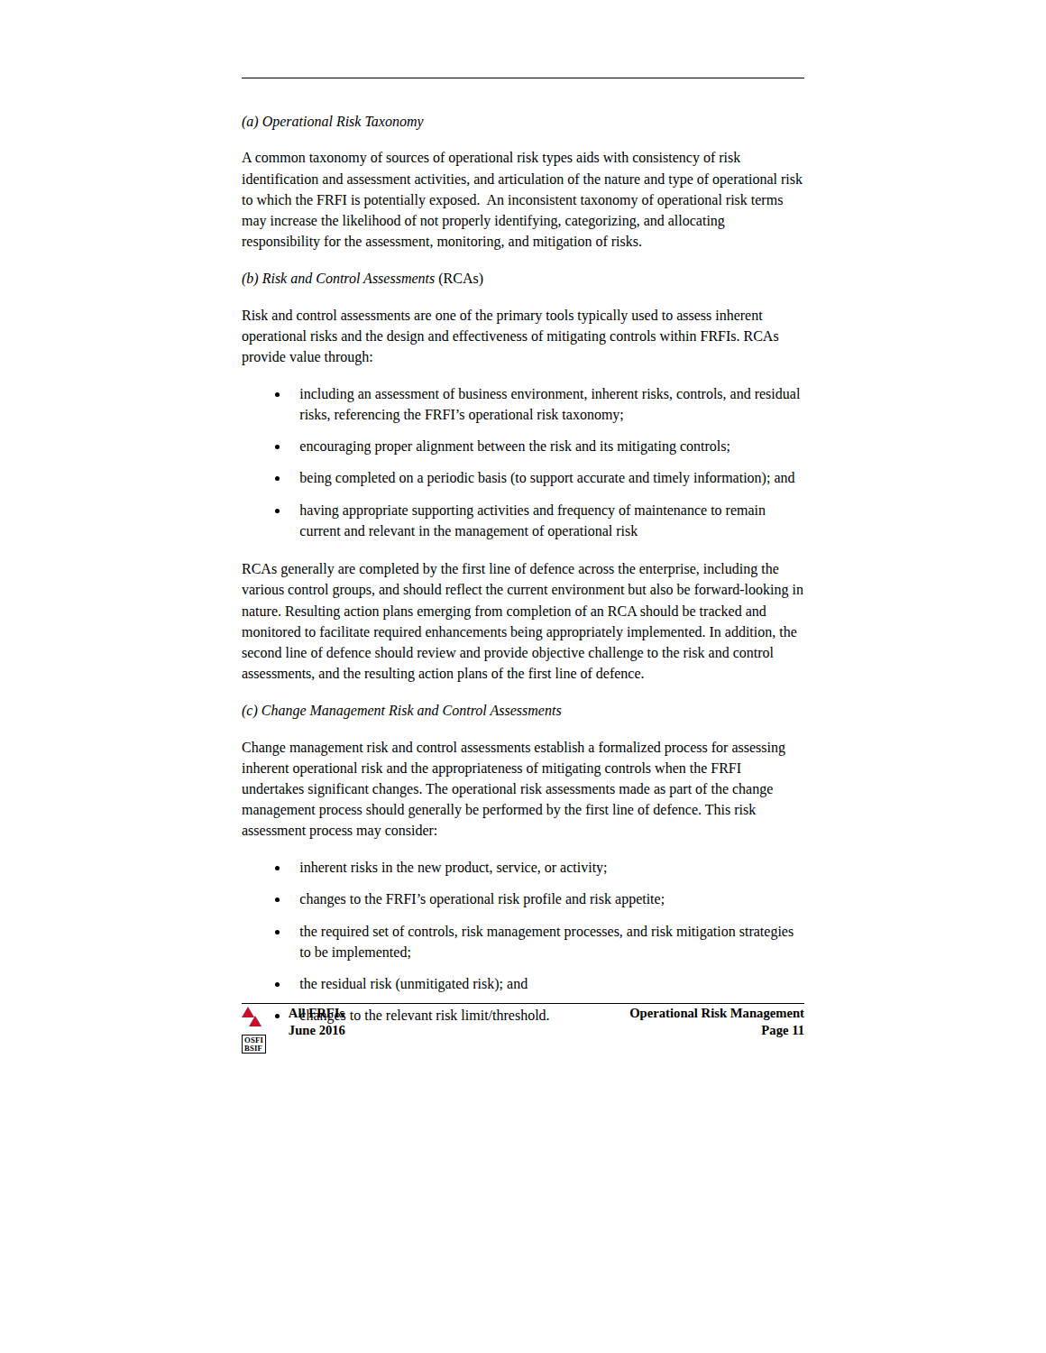(a) Operational Risk Taxonomy
A common taxonomy of sources of operational risk types aids with consistency of risk identification and assessment activities, and articulation of the nature and type of operational risk to which the FRFI is potentially exposed. An inconsistent taxonomy of operational risk terms may increase the likelihood of not properly identifying, categorizing, and allocating responsibility for the assessment, monitoring, and mitigation of risks.
(b) Risk and Control Assessments (RCAs)
Risk and control assessments are one of the primary tools typically used to assess inherent operational risks and the design and effectiveness of mitigating controls within FRFIs. RCAs provide value through:
including an assessment of business environment, inherent risks, controls, and residual risks, referencing the FRFI’s operational risk taxonomy;
encouraging proper alignment between the risk and its mitigating controls;
being completed on a periodic basis (to support accurate and timely information); and
having appropriate supporting activities and frequency of maintenance to remain current and relevant in the management of operational risk
RCAs generally are completed by the first line of defence across the enterprise, including the various control groups, and should reflect the current environment but also be forward-looking in nature. Resulting action plans emerging from completion of an RCA should be tracked and monitored to facilitate required enhancements being appropriately implemented. In addition, the second line of defence should review and provide objective challenge to the risk and control assessments, and the resulting action plans of the first line of defence.
(c) Change Management Risk and Control Assessments
Change management risk and control assessments establish a formalized process for assessing inherent operational risk and the appropriateness of mitigating controls when the FRFI undertakes significant changes. The operational risk assessments made as part of the change management process should generally be performed by the first line of defence. This risk assessment process may consider:
inherent risks in the new product, service, or activity;
changes to the FRFI’s operational risk profile and risk appetite;
the required set of controls, risk management processes, and risk mitigation strategies to be implemented;
the residual risk (unmitigated risk); and
changes to the relevant risk limit/threshold.
OSFI
BSIF
All FRFIs
June 2016
Operational Risk Management
Page 11